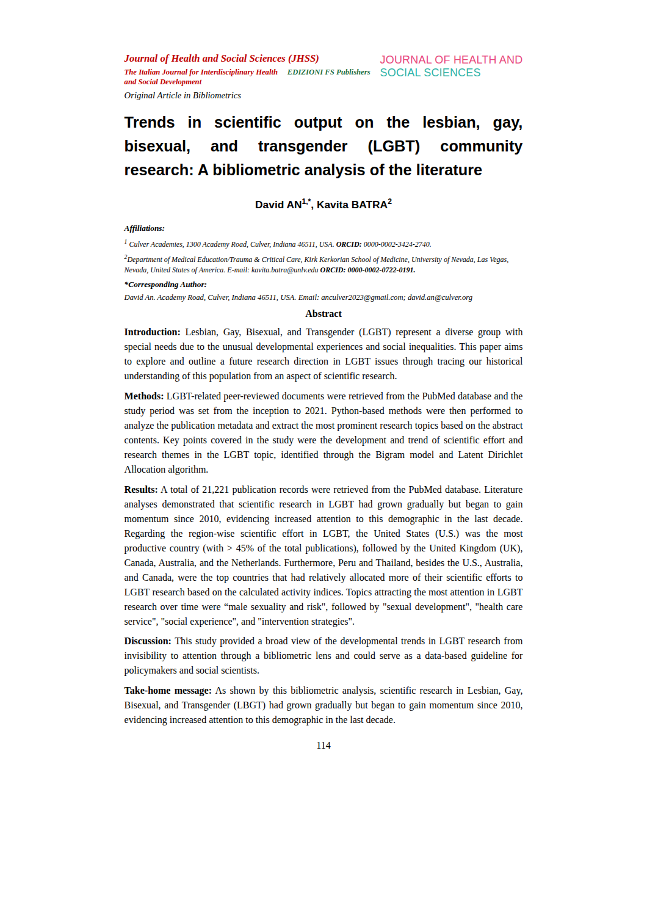Journal of Health and Social Sciences (JHSS)
The Italian Journal for Interdisciplinary Health and Social Development EDIZIONI FS Publishers
JOURNAL OF HEALTH AND
SOCIAL SCIENCES
Original Article in Bibliometrics
Trends in scientific output on the lesbian, gay, bisexual, and transgender (LGBT) community research: A bibliometric analysis of the literature
David AN1,*, Kavita BATRA2
Affiliations:
1 Culver Academies, 1300 Academy Road, Culver, Indiana 46511, USA. ORCID: 0000-0002-3424-2740.
2Department of Medical Education/Trauma & Critical Care, Kirk Kerkorian School of Medicine, University of Nevada, Las Vegas, Nevada, United States of America. E-mail: kavita.batra@unlv.edu ORCID: 0000-0002-0722-0191.
*Corresponding Author:
David An. Academy Road, Culver, Indiana 46511, USA. Email: anculver2023@gmail.com; david.an@culver.org
Abstract
Introduction: Lesbian, Gay, Bisexual, and Transgender (LGBT) represent a diverse group with special needs due to the unusual developmental experiences and social inequalities. This paper aims to explore and outline a future research direction in LGBT issues through tracing our historical understanding of this population from an aspect of scientific research.
Methods: LGBT-related peer-reviewed documents were retrieved from the PubMed database and the study period was set from the inception to 2021. Python-based methods were then performed to analyze the publication metadata and extract the most prominent research topics based on the abstract contents. Key points covered in the study were the development and trend of scientific effort and research themes in the LGBT topic, identified through the Bigram model and Latent Dirichlet Allocation algorithm.
Results: A total of 21,221 publication records were retrieved from the PubMed database. Literature analyses demonstrated that scientific research in LGBT had grown gradually but began to gain momentum since 2010, evidencing increased attention to this demographic in the last decade. Regarding the region-wise scientific effort in LGBT, the United States (U.S.) was the most productive country (with > 45% of the total publications), followed by the United Kingdom (UK), Canada, Australia, and the Netherlands. Furthermore, Peru and Thailand, besides the U.S., Australia, and Canada, were the top countries that had relatively allocated more of their scientific efforts to LGBT research based on the calculated activity indices. Topics attracting the most attention in LGBT research over time were “male sexuality and risk", followed by "sexual development", "health care service", "social experience", and "intervention strategies".
Discussion: This study provided a broad view of the developmental trends in LGBT research from invisibility to attention through a bibliometric lens and could serve as a data-based guideline for policymakers and social scientists.
Take-home message: As shown by this bibliometric analysis, scientific research in Lesbian, Gay, Bisexual, and Transgender (LBGT) had grown gradually but began to gain momentum since 2010, evidencing increased attention to this demographic in the last decade.
114